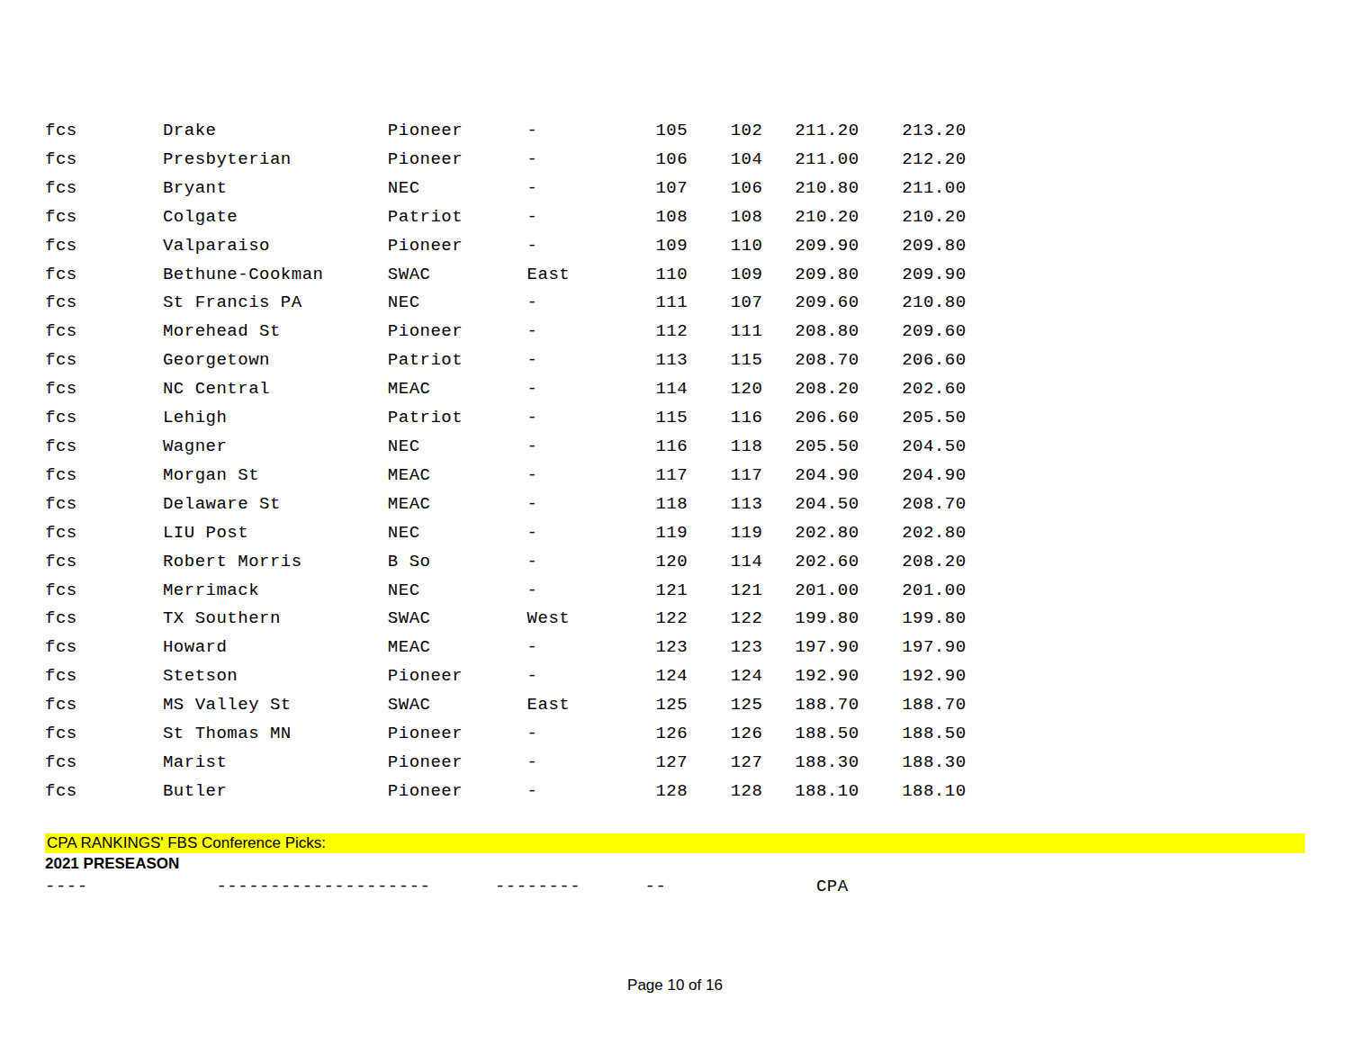fcs        Drake                Pioneer      -           105    102   211.20    213.20
fcs        Presbyterian         Pioneer      -           106    104   211.00    212.20
fcs        Bryant               NEC          -           107    106   210.80    211.00
fcs        Colgate              Patriot      -           108    108   210.20    210.20
fcs        Valparaiso           Pioneer      -           109    110   209.90    209.80
fcs        Bethune-Cookman      SWAC         East        110    109   209.80    209.90
fcs        St Francis PA        NEC          -           111    107   209.60    210.80
fcs        Morehead St          Pioneer      -           112    111   208.80    209.60
fcs        Georgetown           Patriot      -           113    115   208.70    206.60
fcs        NC Central           MEAC         -           114    120   208.20    202.60
fcs        Lehigh               Patriot      -           115    116   206.60    205.50
fcs        Wagner               NEC          -           116    118   205.50    204.50
fcs        Morgan St            MEAC         -           117    117   204.90    204.90
fcs        Delaware St          MEAC         -           118    113   204.50    208.70
fcs        LIU Post             NEC          -           119    119   202.80    202.80
fcs        Robert Morris        B So         -           120    114   202.60    208.20
fcs        Merrimack            NEC          -           121    121   201.00    201.00
fcs        TX Southern          SWAC         West        122    122   199.80    199.80
fcs        Howard               MEAC         -           123    123   197.90    197.90
fcs        Stetson              Pioneer      -           124    124   192.90    192.90
fcs        MS Valley St         SWAC         East        125    125   188.70    188.70
fcs        St Thomas MN         Pioneer      -           126    126   188.50    188.50
fcs        Marist               Pioneer      -           127    127   188.30    188.30
fcs        Butler               Pioneer      -           128    128   188.10    188.10
CPA RANKINGS' FBS Conference Picks:
2021 PRESEASON
----            --------------------      --------      --              CPA
Page 10 of 16